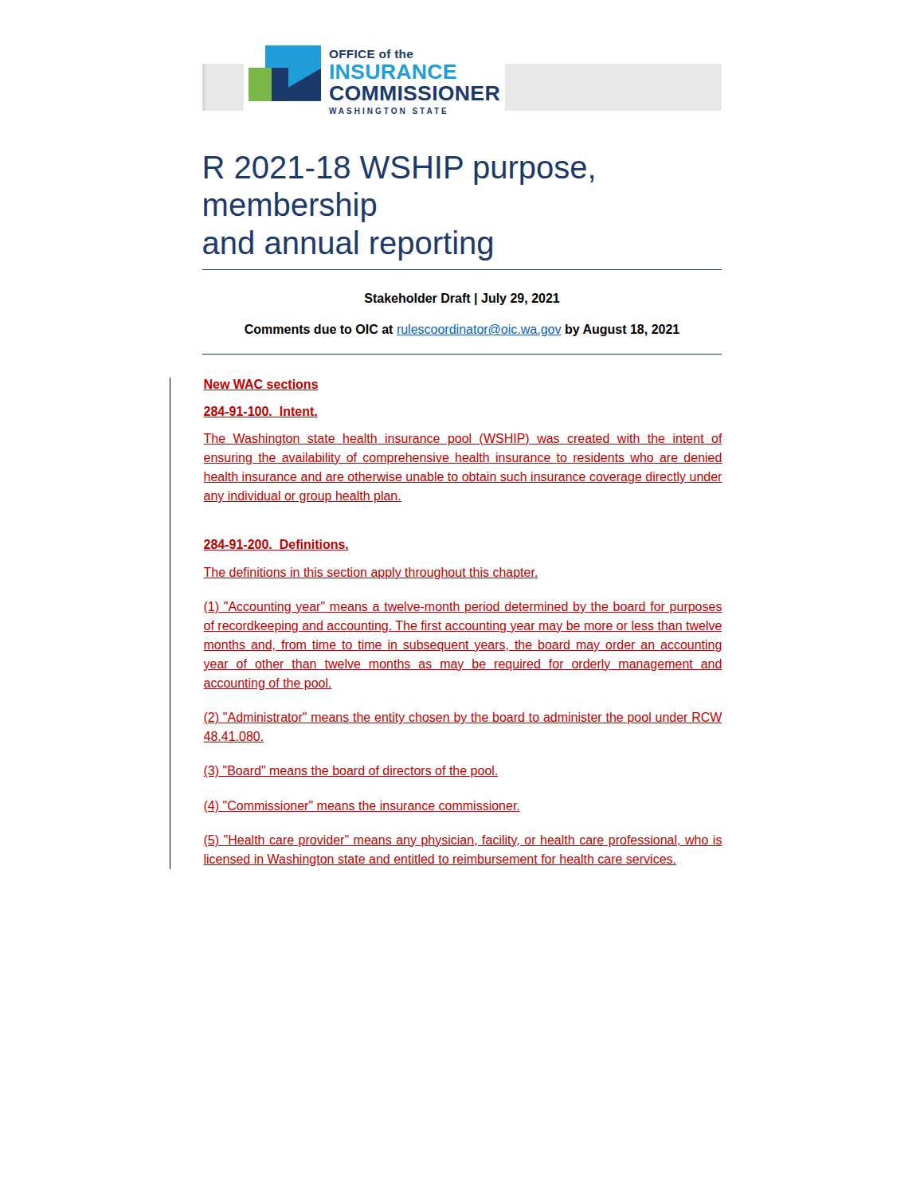OFFICE of the
INSURANCE
COMMISSIONER
WASHINGTON STATE
R 2021-18 WSHIP purpose, membership
and annual reporting
Stakeholder Draft | July 29, 2021
Comments due to OIC at rulescoordinator@oic.wa.gov by August 18, 2021
New WAC sections
284-91-100. Intent.
The Washington state health insurance pool (WSHIP) was created with the intent of ensuring the availability of comprehensive health insurance to residents who are denied health insurance and are otherwise unable to obtain such insurance coverage directly under any individual or group health plan.
284-91-200. Definitions.
The definitions in this section apply throughout this chapter.
(1) "Accounting year" means a twelve-month period determined by the board for purposes of recordkeeping and accounting. The first accounting year may be more or less than twelve months and, from time to time in subsequent years, the board may order an accounting year of other than twelve months as may be required for orderly management and accounting of the pool.
(2) "Administrator" means the entity chosen by the board to administer the pool under RCW 48.41.080.
(3) "Board" means the board of directors of the pool.
(4) "Commissioner" means the insurance commissioner.
(5) "Health care provider" means any physician, facility, or health care professional, who is licensed in Washington state and entitled to reimbursement for health care services.